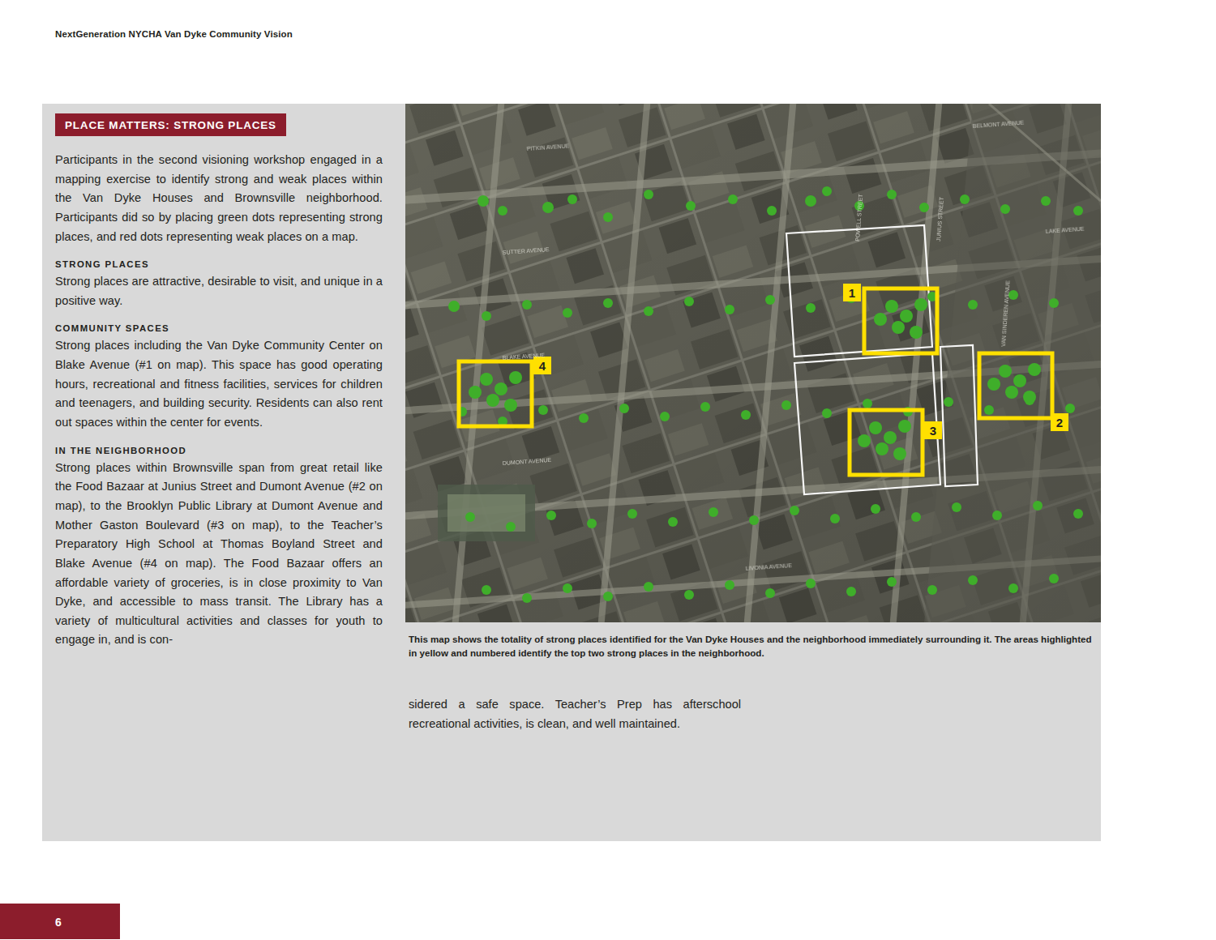NextGeneration NYCHA Van Dyke Community Vision
1 2 3 4 PITKIN AVENUE SUTTER AVENUE BLAKE AVENUE DUMONT AVENUE LIVONIA AVENUE BELMONT AVENUE LAKE AVENUE POWELL STREET JUNIUS STREET VAN SINDEREN AVENUE
Place Matters: Strong Places
Participants in the second visioning workshop engaged in a mapping exercise to identify strong and weak places within the Van Dyke Houses and Brownsville neighborhood. Participants did so by placing green dots representing strong places, and red dots representing weak places on a map.
Strong Places
Strong places are attractive, desirable to visit, and unique in a positive way.
Community Spaces
Strong places including the Van Dyke Community Center on Blake Avenue (#1 on map). This space has good operating hours, recreational and fitness facilities, services for children and teenagers, and building security. Residents can also rent out spaces within the center for events.
In the Neighborhood
Strong places within Brownsville span from great retail like the Food Bazaar at Junius Street and Dumont Avenue (#2 on map), to the Brooklyn Public Library at Dumont Avenue and Mother Gaston Boulevard (#3 on map), to the Teacher’s Preparatory High School at Thomas Boyland Street and Blake Avenue (#4 on map). The Food Bazaar offers an affordable variety of groceries, is in close proximity to Van Dyke, and accessible to mass transit. The Library has a variety of multicultural activities and classes for youth to engage in, and is con-
This map shows the totality of strong places identified for the Van Dyke Houses and the neighborhood immediately surrounding it. The areas highlighted in yellow and numbered identify the top two strong places in the neighborhood.
sidered a safe space. Teacher’s Prep has afterschool recreational activities, is clean, and well maintained.
6